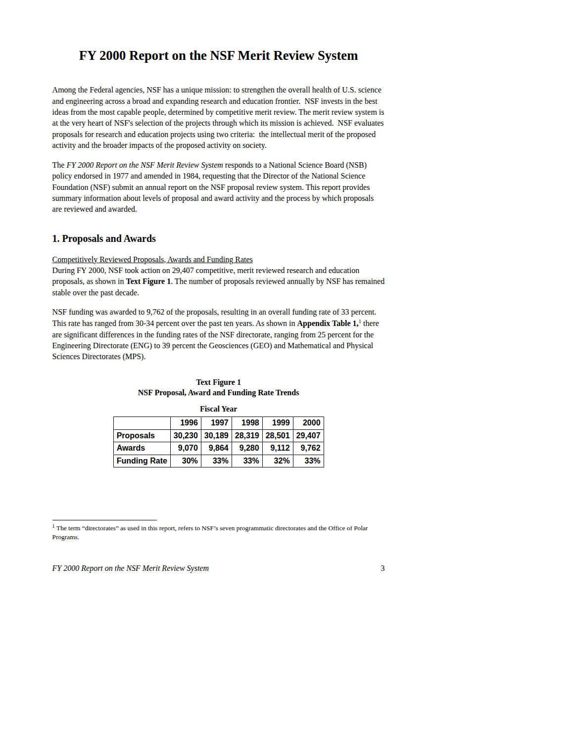FY 2000 Report on the NSF Merit Review System
Among the Federal agencies, NSF has a unique mission: to strengthen the overall health of U.S. science and engineering across a broad and expanding research and education frontier. NSF invests in the best ideas from the most capable people, determined by competitive merit review. The merit review system is at the very heart of NSF's selection of the projects through which its mission is achieved. NSF evaluates proposals for research and education projects using two criteria: the intellectual merit of the proposed activity and the broader impacts of the proposed activity on society.
The FY 2000 Report on the NSF Merit Review System responds to a National Science Board (NSB) policy endorsed in 1977 and amended in 1984, requesting that the Director of the National Science Foundation (NSF) submit an annual report on the NSF proposal review system. This report provides summary information about levels of proposal and award activity and the process by which proposals are reviewed and awarded.
1. Proposals and Awards
Competitively Reviewed Proposals, Awards and Funding Rates
During FY 2000, NSF took action on 29,407 competitive, merit reviewed research and education proposals, as shown in Text Figure 1. The number of proposals reviewed annually by NSF has remained stable over the past decade.
NSF funding was awarded to 9,762 of the proposals, resulting in an overall funding rate of 33 percent. This rate has ranged from 30-34 percent over the past ten years. As shown in Appendix Table 1,1 there are significant differences in the funding rates of the NSF directorate, ranging from 25 percent for the Engineering Directorate (ENG) to 39 percent the Geosciences (GEO) and Mathematical and Physical Sciences Directorates (MPS).
Text Figure 1
NSF Proposal, Award and Funding Rate Trends
Fiscal Year
| | 1996 | 1997 | 1998 | 1999 | 2000 |
| --- | --- | --- | --- | --- | --- |
| Proposals | 30,230 | 30,189 | 28,319 | 28,501 | 29,407 |
| Awards | 9,070 | 9,864 | 9,280 | 9,112 | 9,762 |
| Funding Rate | 30% | 33% | 33% | 32% | 33% |
1 The term “directorates” as used in this report, refers to NSF’s seven programmatic directorates and the Office of Polar Programs.
FY 2000 Report on the NSF Merit Review System 3